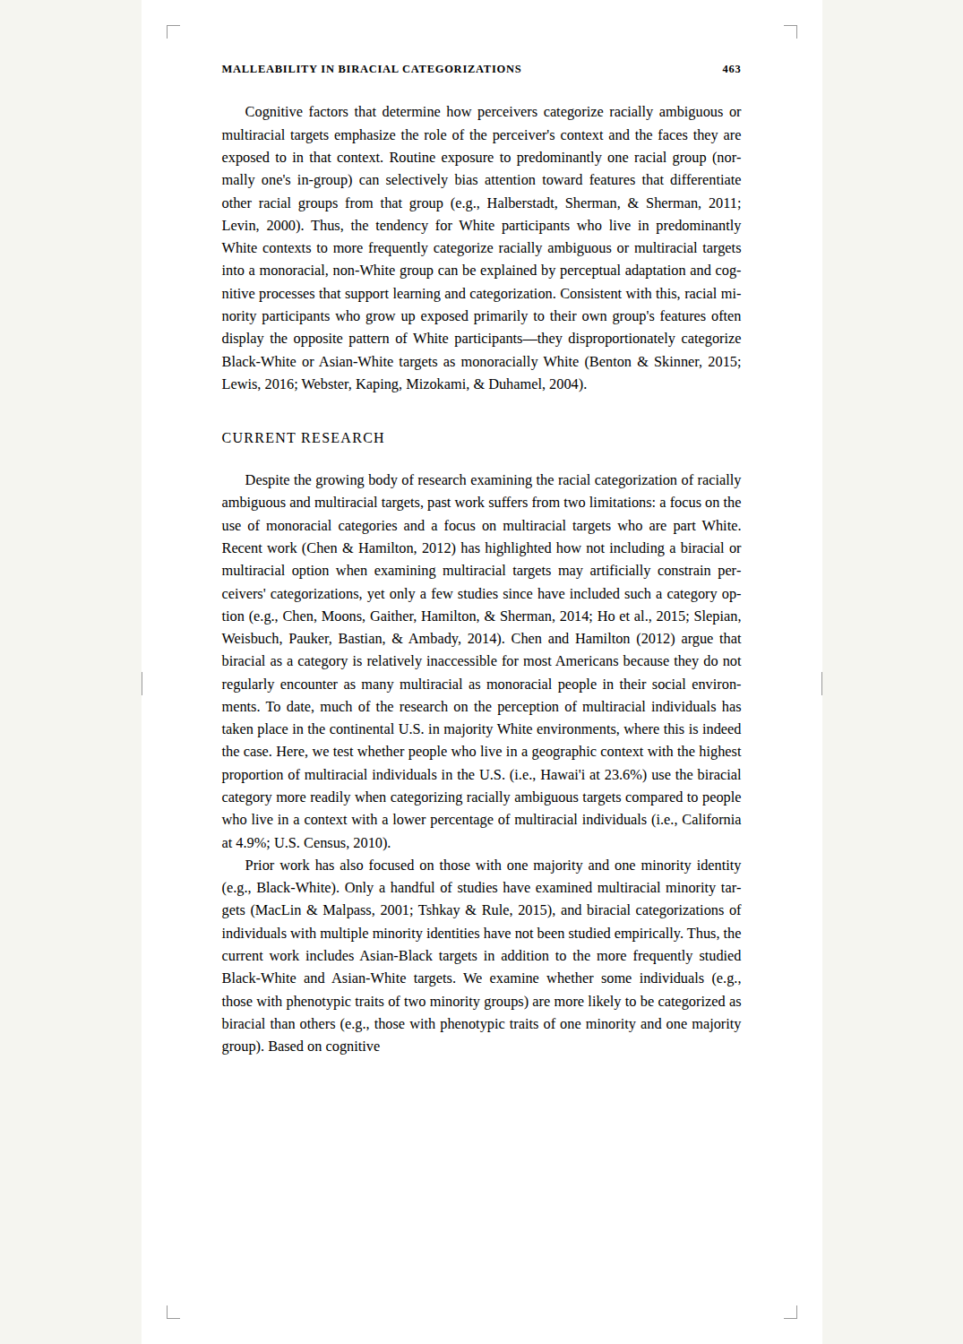Malleability in Biracial Categorizations 463
Cognitive factors that determine how perceivers categorize racially ambiguous or multiracial targets emphasize the role of the perceiver's context and the faces they are exposed to in that context. Routine exposure to predominantly one racial group (normally one's in-group) can selectively bias attention toward features that differentiate other racial groups from that group (e.g., Halberstadt, Sherman, & Sherman, 2011; Levin, 2000). Thus, the tendency for White participants who live in predominantly White contexts to more frequently categorize racially ambiguous or multiracial targets into a monoracial, non-White group can be explained by perceptual adaptation and cognitive processes that support learning and categorization. Consistent with this, racial minority participants who grow up exposed primarily to their own group's features often display the opposite pattern of White participants—they disproportionately categorize Black-White or Asian-White targets as monoracially White (Benton & Skinner, 2015; Lewis, 2016; Webster, Kaping, Mizokami, & Duhamel, 2004).
Current Research
Despite the growing body of research examining the racial categorization of racially ambiguous and multiracial targets, past work suffers from two limitations: a focus on the use of monoracial categories and a focus on multiracial targets who are part White. Recent work (Chen & Hamilton, 2012) has highlighted how not including a biracial or multiracial option when examining multiracial targets may artificially constrain perceivers' categorizations, yet only a few studies since have included such a category option (e.g., Chen, Moons, Gaither, Hamilton, & Sherman, 2014; Ho et al., 2015; Slepian, Weisbuch, Pauker, Bastian, & Ambady, 2014). Chen and Hamilton (2012) argue that biracial as a category is relatively inaccessible for most Americans because they do not regularly encounter as many multiracial as monoracial people in their social environments. To date, much of the research on the perception of multiracial individuals has taken place in the continental U.S. in majority White environments, where this is indeed the case. Here, we test whether people who live in a geographic context with the highest proportion of multiracial individuals in the U.S. (i.e., Hawai'i at 23.6%) use the biracial category more readily when categorizing racially ambiguous targets compared to people who live in a context with a lower percentage of multiracial individuals (i.e., California at 4.9%; U.S. Census, 2010).
Prior work has also focused on those with one majority and one minority identity (e.g., Black-White). Only a handful of studies have examined multiracial minority targets (MacLin & Malpass, 2001; Tshkay & Rule, 2015), and biracial categorizations of individuals with multiple minority identities have not been studied empirically. Thus, the current work includes Asian-Black targets in addition to the more frequently studied Black-White and Asian-White targets. We examine whether some individuals (e.g., those with phenotypic traits of two minority groups) are more likely to be categorized as biracial than others (e.g., those with phenotypic traits of one minority and one majority group). Based on cognitive